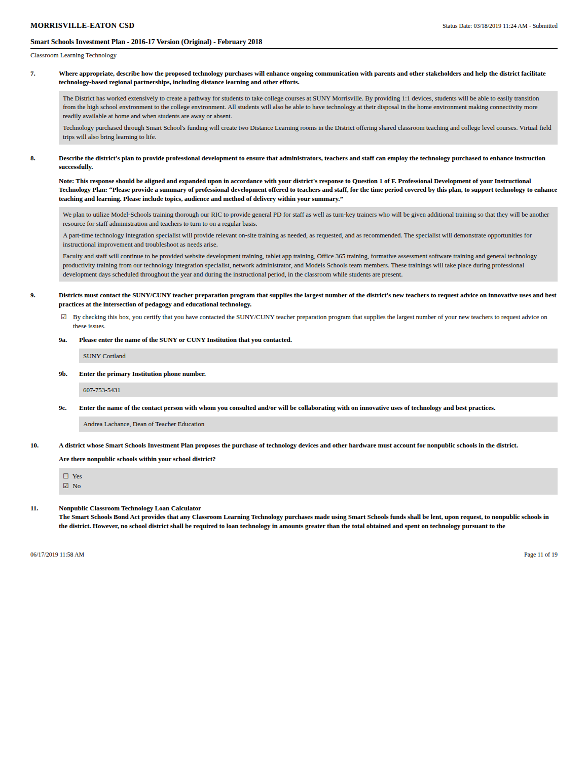MORRISVILLE-EATON CSD Status Date: 03/18/2019 11:24 AM - Submitted
Smart Schools Investment Plan - 2016-17 Version (Original) - February 2018
Classroom Learning Technology
7. Where appropriate, describe how the proposed technology purchases will enhance ongoing communication with parents and other stakeholders and help the district facilitate technology-based regional partnerships, including distance learning and other efforts.
The District has worked extensively to create a pathway for students to take college courses at SUNY Morrisville. By providing 1:1 devices, students will be able to easily transition from the high school environment to the college environment. All students will also be able to have technology at their disposal in the home environment making connectivity more readily available at home and when students are away or absent.
Technology purchased through Smart School's funding will create two Distance Learning rooms in the District offering shared classroom teaching and college level courses. Virtual field trips will also bring learning to life.
8. Describe the district's plan to provide professional development to ensure that administrators, teachers and staff can employ the technology purchased to enhance instruction successfully.
Note: This response should be aligned and expanded upon in accordance with your district's response to Question 1 of F. Professional Development of your Instructional Technology Plan: “Please provide a summary of professional development offered to teachers and staff, for the time period covered by this plan, to support technology to enhance teaching and learning. Please include topics, audience and method of delivery within your summary.”
We plan to utilize Model-Schools training thorough our RIC to provide general PD for staff as well as turn-key trainers who will be given additional training so that they will be another resource for staff administration and teachers to turn to on a regular basis.
A part-time technology integration specialist will provide relevant on-site training as needed, as requested, and as recommended. The specialist will demonstrate opportunities for instructional improvement and troubleshoot as needs arise.
Faculty and staff will continue to be provided website development training, tablet app training, Office 365 training, formative assessment software training and general technology productivity training from our technology integration specialist, network administrator, and Models Schools team members. These trainings will take place during professional development days scheduled throughout the year and during the instructional period, in the classroom while students are present.
9. Districts must contact the SUNY/CUNY teacher preparation program that supplies the largest number of the district's new teachers to request advice on innovative uses and best practices at the intersection of pedagogy and educational technology.
☑ By checking this box, you certify that you have contacted the SUNY/CUNY teacher preparation program that supplies the largest number of your new teachers to request advice on these issues.
9a. Please enter the name of the SUNY or CUNY Institution that you contacted.
SUNY Cortland
9b. Enter the primary Institution phone number.
607-753-5431
9c. Enter the name of the contact person with whom you consulted and/or will be collaborating with on innovative uses of technology and best practices.
Andrea Lachance, Dean of Teacher Education
10. A district whose Smart Schools Investment Plan proposes the purchase of technology devices and other hardware must account for nonpublic schools in the district.
Are there nonpublic schools within your school district?
☐ Yes
☑ No
11. Nonpublic Classroom Technology Loan Calculator
The Smart Schools Bond Act provides that any Classroom Learning Technology purchases made using Smart Schools funds shall be lent, upon request, to nonpublic schools in the district. However, no school district shall be required to loan technology in amounts greater than the total obtained and spent on technology pursuant to the
06/17/2019 11:58 AM Page 11 of 19